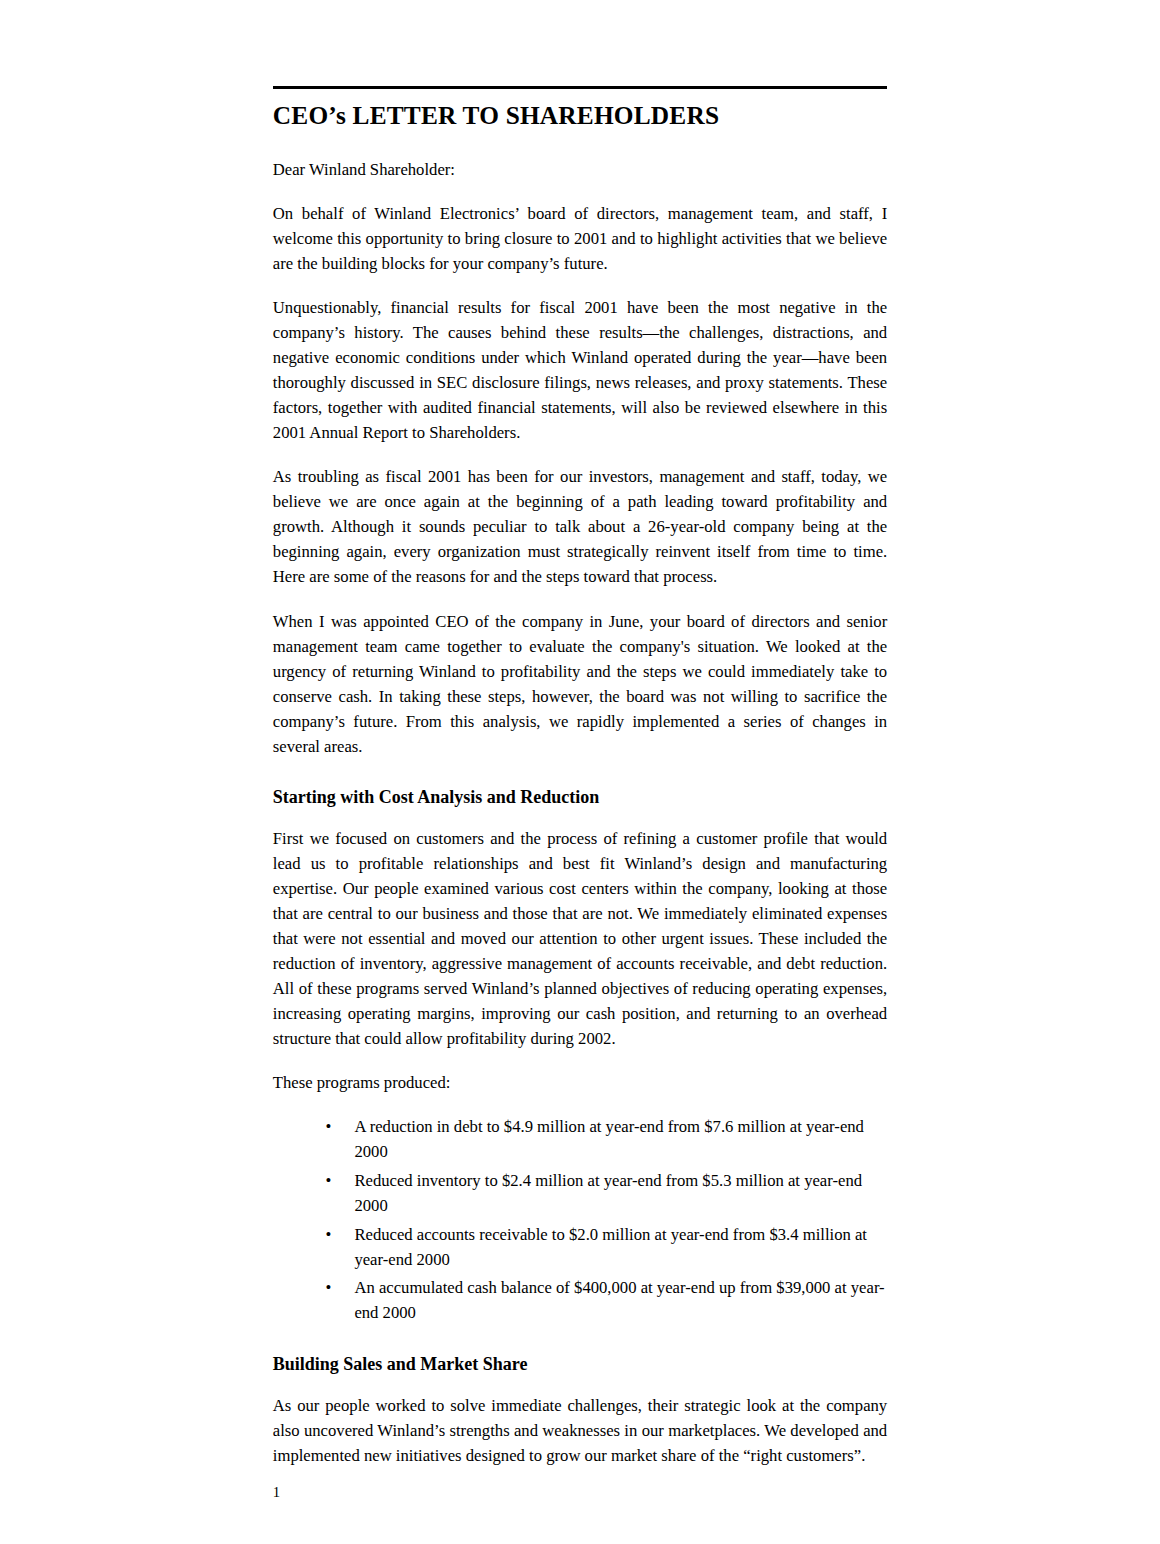CEO’s LETTER TO SHAREHOLDERS
Dear Winland Shareholder:
On behalf of Winland Electronics’ board of directors, management team, and staff, I welcome this opportunity to bring closure to 2001 and to highlight activities that we believe are the building blocks for your company’s future.
Unquestionably, financial results for fiscal 2001 have been the most negative in the company’s history. The causes behind these results—the challenges, distractions, and negative economic conditions under which Winland operated during the year—have been thoroughly discussed in SEC disclosure filings, news releases, and proxy statements. These factors, together with audited financial statements, will also be reviewed elsewhere in this 2001 Annual Report to Shareholders.
As troubling as fiscal 2001 has been for our investors, management and staff, today, we believe we are once again at the beginning of a path leading toward profitability and growth. Although it sounds peculiar to talk about a 26-year-old company being at the beginning again, every organization must strategically reinvent itself from time to time. Here are some of the reasons for and the steps toward that process.
When I was appointed CEO of the company in June, your board of directors and senior management team came together to evaluate the company's situation. We looked at the urgency of returning Winland to profitability and the steps we could immediately take to conserve cash. In taking these steps, however, the board was not willing to sacrifice the company’s future. From this analysis, we rapidly implemented a series of changes in several areas.
Starting with Cost Analysis and Reduction
First we focused on customers and the process of refining a customer profile that would lead us to profitable relationships and best fit Winland’s design and manufacturing expertise. Our people examined various cost centers within the company, looking at those that are central to our business and those that are not. We immediately eliminated expenses that were not essential and moved our attention to other urgent issues. These included the reduction of inventory, aggressive management of accounts receivable, and debt reduction. All of these programs served Winland’s planned objectives of reducing operating expenses, increasing operating margins, improving our cash position, and returning to an overhead structure that could allow profitability during 2002.
These programs produced:
A reduction in debt to $4.9 million at year-end from $7.6 million at year-end 2000
Reduced inventory to $2.4 million at year-end from $5.3 million at year-end 2000
Reduced accounts receivable to $2.0 million at year-end from $3.4 million at year-end 2000
An accumulated cash balance of $400,000 at year-end up from $39,000 at year-end 2000
Building Sales and Market Share
As our people worked to solve immediate challenges, their strategic look at the company also uncovered Winland’s strengths and weaknesses in our marketplaces. We developed and implemented new initiatives designed to grow our market share of the “right customers”.
1